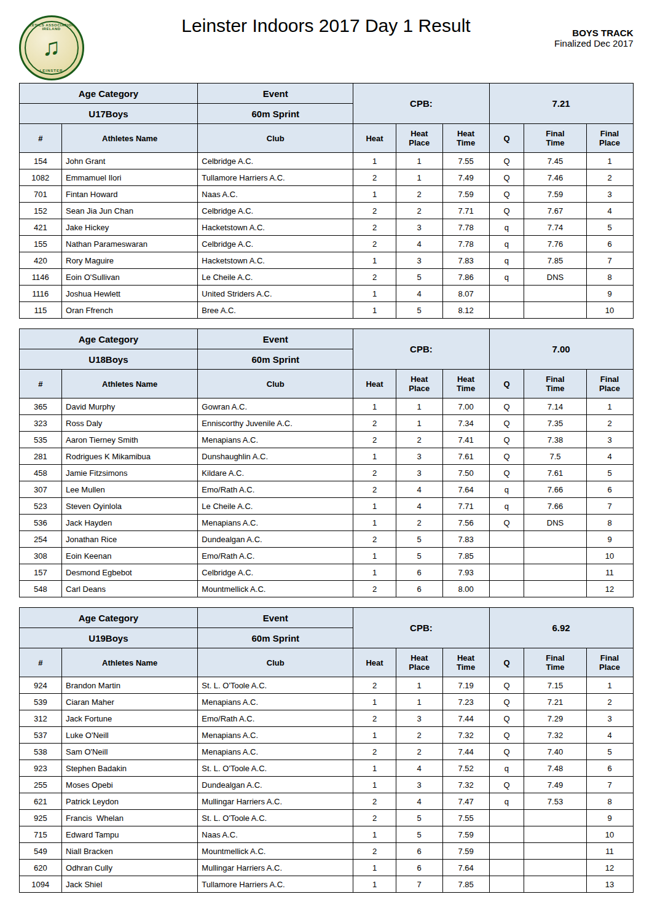ATHLETICS ASSOCIATION OF IRELAND
♫
LEINSTER
Leinster Indoors 2017 Day 1 Result
BOYS TRACK
Finalized Dec 2017
| Age Category | Event | CPB: | 7.21 |
| U17Boys | 60m Sprint |
| # | Athletes Name | Club | Heat | Heat Place | Heat Time | Q | Final Time | Final Place |
| 154 | John Grant | Celbridge A.C. | 1 | 1 | 7.55 | Q | 7.45 | 1 |
| 1082 | Emmamuel Ilori | Tullamore Harriers A.C. | 2 | 1 | 7.49 | Q | 7.46 | 2 |
| 701 | Fintan Howard | Naas A.C. | 1 | 2 | 7.59 | Q | 7.59 | 3 |
| 152 | Sean Jia Jun Chan | Celbridge A.C. | 2 | 2 | 7.71 | Q | 7.67 | 4 |
| 421 | Jake Hickey | Hacketstown A.C. | 2 | 3 | 7.78 | q | 7.74 | 5 |
| 155 | Nathan Parameswaran | Celbridge A.C. | 2 | 4 | 7.78 | q | 7.76 | 6 |
| 420 | Rory Maguire | Hacketstown A.C. | 1 | 3 | 7.83 | q | 7.85 | 7 |
| 1146 | Eoin O'Sullivan | Le Cheile A.C. | 2 | 5 | 7.86 | q | DNS | 8 |
| 1116 | Joshua Hewlett | United Striders A.C. | 1 | 4 | 8.07 | | | 9 |
| 115 | Oran Ffrench | Bree A.C. | 1 | 5 | 8.12 | | | 10 |
| Age Category | Event | CPB: | 7.00 |
| U18Boys | 60m Sprint |
| # | Athletes Name | Club | Heat | Heat Place | Heat Time | Q | Final Time | Final Place |
| 365 | David Murphy | Gowran A.C. | 1 | 1 | 7.00 | Q | 7.14 | 1 |
| 323 | Ross Daly | Enniscorthy Juvenile A.C. | 2 | 1 | 7.34 | Q | 7.35 | 2 |
| 535 | Aaron Tierney Smith | Menapians A.C. | 2 | 2 | 7.41 | Q | 7.38 | 3 |
| 281 | Rodrigues K Mikamibua | Dunshaughlin A.C. | 1 | 3 | 7.61 | Q | 7.5 | 4 |
| 458 | Jamie Fitzsimons | Kildare A.C. | 2 | 3 | 7.50 | Q | 7.61 | 5 |
| 307 | Lee Mullen | Emo/Rath A.C. | 2 | 4 | 7.64 | q | 7.66 | 6 |
| 523 | Steven Oyinlola | Le Cheile A.C. | 1 | 4 | 7.71 | q | 7.66 | 7 |
| 536 | Jack Hayden | Menapians A.C. | 1 | 2 | 7.56 | Q | DNS | 8 |
| 254 | Jonathan Rice | Dundealgan A.C. | 2 | 5 | 7.83 | | | 9 |
| 308 | Eoin Keenan | Emo/Rath A.C. | 1 | 5 | 7.85 | | | 10 |
| 157 | Desmond Egbebot | Celbridge A.C. | 1 | 6 | 7.93 | | | 11 |
| 548 | Carl Deans | Mountmellick A.C. | 2 | 6 | 8.00 | | | 12 |
| Age Category | Event | CPB: | 6.92 |
| U19Boys | 60m Sprint |
| # | Athletes Name | Club | Heat | Heat Place | Heat Time | Q | Final Time | Final Place |
| 924 | Brandon Martin | St. L. O'Toole A.C. | 2 | 1 | 7.19 | Q | 7.15 | 1 |
| 539 | Ciaran Maher | Menapians A.C. | 1 | 1 | 7.23 | Q | 7.21 | 2 |
| 312 | Jack Fortune | Emo/Rath A.C. | 2 | 3 | 7.44 | Q | 7.29 | 3 |
| 537 | Luke O'Neill | Menapians A.C. | 1 | 2 | 7.32 | Q | 7.32 | 4 |
| 538 | Sam O'Neill | Menapians A.C. | 2 | 2 | 7.44 | Q | 7.40 | 5 |
| 923 | Stephen Badakin | St. L. O'Toole A.C. | 1 | 4 | 7.52 | q | 7.48 | 6 |
| 255 | Moses Opebi | Dundealgan A.C. | 1 | 3 | 7.32 | Q | 7.49 | 7 |
| 621 | Patrick Leydon | Mullingar Harriers A.C. | 2 | 4 | 7.47 | q | 7.53 | 8 |
| 925 | Francis Whelan | St. L. O'Toole A.C. | 2 | 5 | 7.55 | | | 9 |
| 715 | Edward Tampu | Naas A.C. | 1 | 5 | 7.59 | | | 10 |
| 549 | Niall Bracken | Mountmellick A.C. | 2 | 6 | 7.59 | | | 11 |
| 620 | Odhran Cully | Mullingar Harriers A.C. | 1 | 6 | 7.64 | | | 12 |
| 1094 | Jack Shiel | Tullamore Harriers A.C. | 1 | 7 | 7.85 | | | 13 |